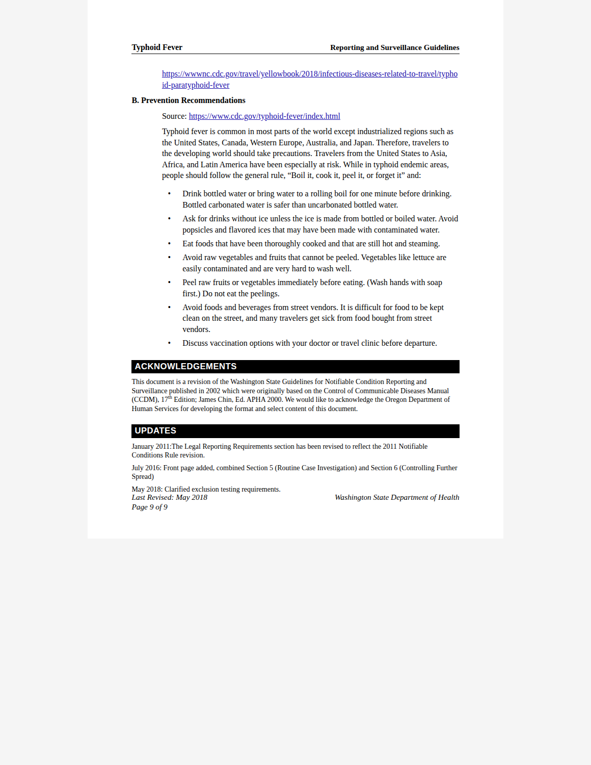Typhoid Fever
Reporting and Surveillance Guidelines
https://wwwnc.cdc.gov/travel/yellowbook/2018/infectious-diseases-related-to-travel/typhoid-paratyphoid-fever
B. Prevention Recommendations
Source: https://www.cdc.gov/typhoid-fever/index.html
Typhoid fever is common in most parts of the world except industrialized regions such as the United States, Canada, Western Europe, Australia, and Japan. Therefore, travelers to the developing world should take precautions. Travelers from the United States to Asia, Africa, and Latin America have been especially at risk. While in typhoid endemic areas, people should follow the general rule, “Boil it, cook it, peel it, or forget it” and:
Drink bottled water or bring water to a rolling boil for one minute before drinking. Bottled carbonated water is safer than uncarbonated bottled water.
Ask for drinks without ice unless the ice is made from bottled or boiled water. Avoid popsicles and flavored ices that may have been made with contaminated water.
Eat foods that have been thoroughly cooked and that are still hot and steaming.
Avoid raw vegetables and fruits that cannot be peeled. Vegetables like lettuce are easily contaminated and are very hard to wash well.
Peel raw fruits or vegetables immediately before eating. (Wash hands with soap first.) Do not eat the peelings.
Avoid foods and beverages from street vendors. It is difficult for food to be kept clean on the street, and many travelers get sick from food bought from street vendors.
Discuss vaccination options with your doctor or travel clinic before departure.
ACKNOWLEDGEMENTS
This document is a revision of the Washington State Guidelines for Notifiable Condition Reporting and Surveillance published in 2002 which were originally based on the Control of Communicable Diseases Manual (CCDM), 17th Edition; James Chin, Ed. APHA 2000. We would like to acknowledge the Oregon Department of Human Services for developing the format and select content of this document.
UPDATES
January 2011:The Legal Reporting Requirements section has been revised to reflect the 2011 Notifiable Conditions Rule revision.
July 2016: Front page added, combined Section 5 (Routine Case Investigation) and Section 6 (Controlling Further Spread)
May 2018: Clarified exclusion testing requirements.
Last Revised: May 2018
Page 9 of 9
Washington State Department of Health